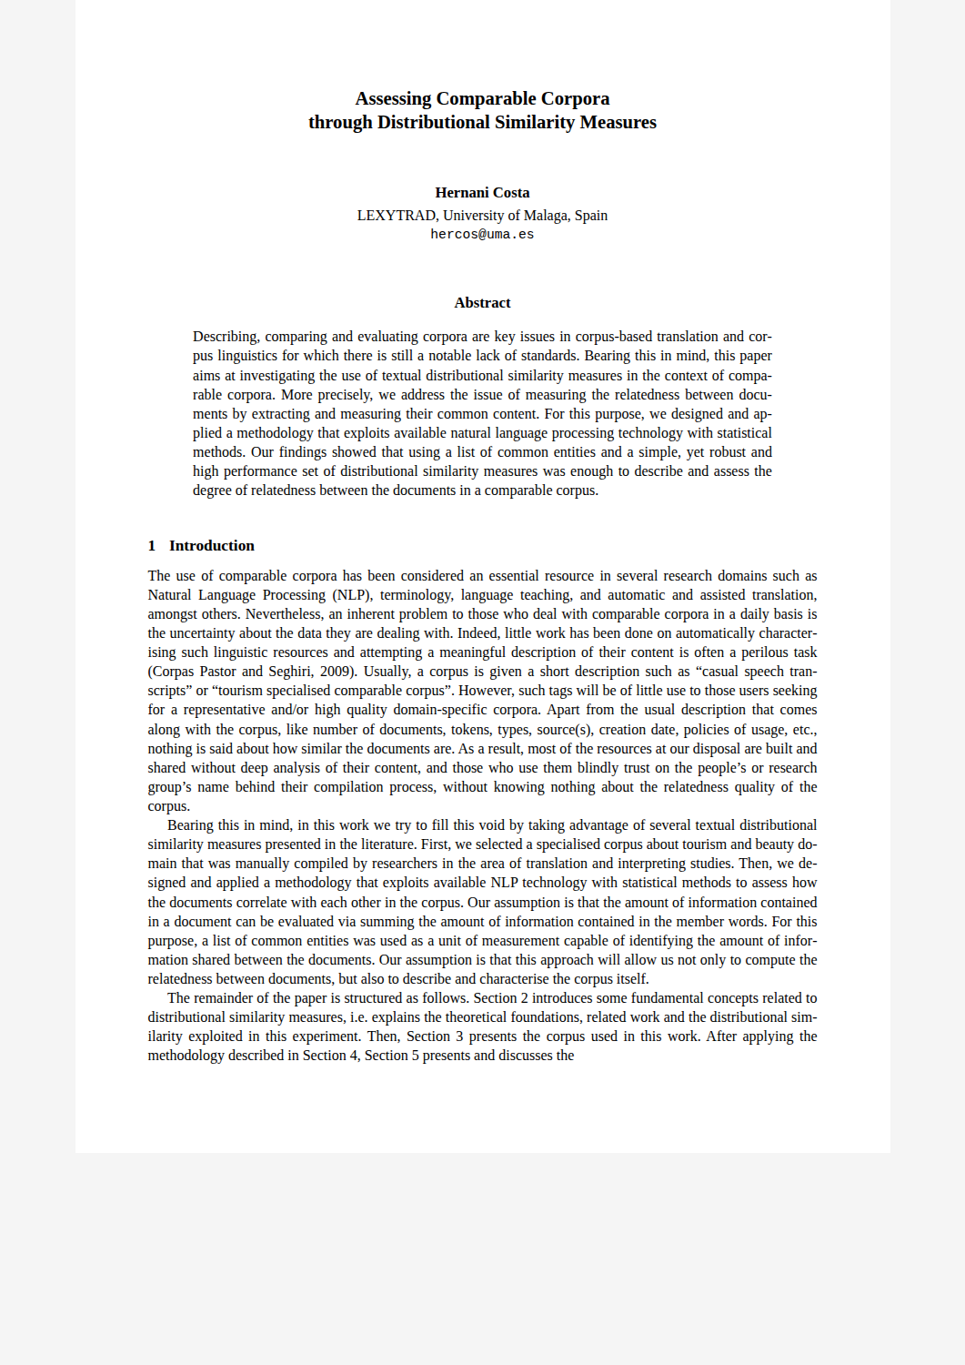Assessing Comparable Corpora
through Distributional Similarity Measures
Hernani Costa
LEXYTRAD, University of Malaga, Spain
hercos@uma.es
Abstract
Describing, comparing and evaluating corpora are key issues in corpus-based translation and corpus linguistics for which there is still a notable lack of standards. Bearing this in mind, this paper aims at investigating the use of textual distributional similarity measures in the context of comparable corpora. More precisely, we address the issue of measuring the relatedness between documents by extracting and measuring their common content. For this purpose, we designed and applied a methodology that exploits available natural language processing technology with statistical methods. Our findings showed that using a list of common entities and a simple, yet robust and high performance set of distributional similarity measures was enough to describe and assess the degree of relatedness between the documents in a comparable corpus.
1 Introduction
The use of comparable corpora has been considered an essential resource in several research domains such as Natural Language Processing (NLP), terminology, language teaching, and automatic and assisted translation, amongst others. Nevertheless, an inherent problem to those who deal with comparable corpora in a daily basis is the uncertainty about the data they are dealing with. Indeed, little work has been done on automatically characterising such linguistic resources and attempting a meaningful description of their content is often a perilous task (Corpas Pastor and Seghiri, 2009). Usually, a corpus is given a short description such as “casual speech transcripts” or “tourism specialised comparable corpus”. However, such tags will be of little use to those users seeking for a representative and/or high quality domain-specific corpora. Apart from the usual description that comes along with the corpus, like number of documents, tokens, types, source(s), creation date, policies of usage, etc., nothing is said about how similar the documents are. As a result, most of the resources at our disposal are built and shared without deep analysis of their content, and those who use them blindly trust on the people’s or research group’s name behind their compilation process, without knowing nothing about the relatedness quality of the corpus.
Bearing this in mind, in this work we try to fill this void by taking advantage of several textual distributional similarity measures presented in the literature. First, we selected a specialised corpus about tourism and beauty domain that was manually compiled by researchers in the area of translation and interpreting studies. Then, we designed and applied a methodology that exploits available NLP technology with statistical methods to assess how the documents correlate with each other in the corpus. Our assumption is that the amount of information contained in a document can be evaluated via summing the amount of information contained in the member words. For this purpose, a list of common entities was used as a unit of measurement capable of identifying the amount of information shared between the documents. Our assumption is that this approach will allow us not only to compute the relatedness between documents, but also to describe and characterise the corpus itself.
The remainder of the paper is structured as follows. Section 2 introduces some fundamental concepts related to distributional similarity measures, i.e. explains the theoretical foundations, related work and the distributional similarity exploited in this experiment. Then, Section 3 presents the corpus used in this work. After applying the methodology described in Section 4, Section 5 presents and discusses the